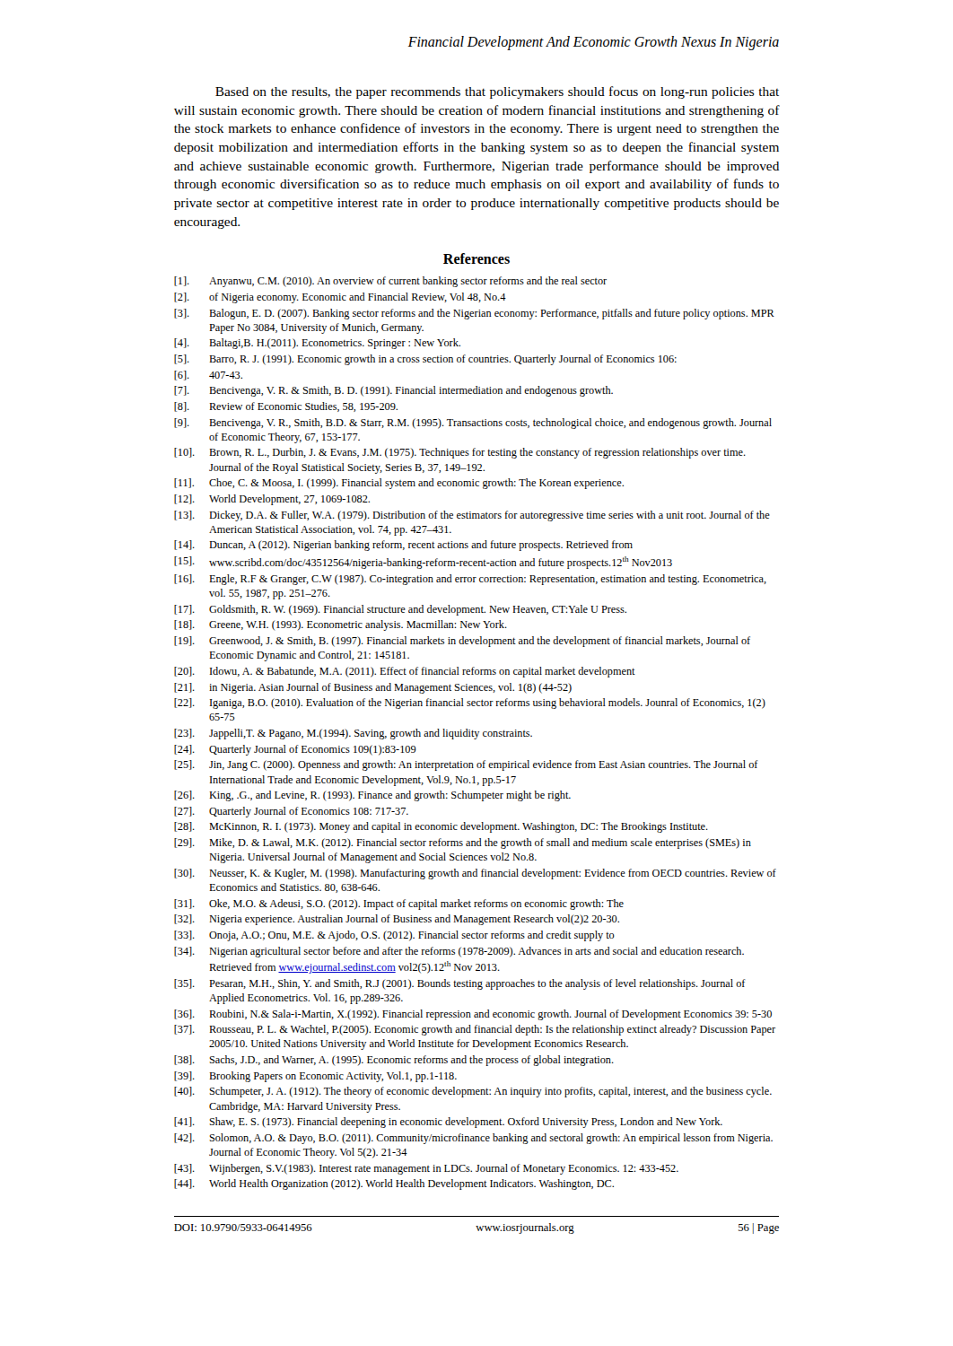Financial Development And Economic Growth Nexus In Nigeria
Based on the results, the paper recommends that policymakers should focus on long-run policies that will sustain economic growth. There should be creation of modern financial institutions and strengthening of the stock markets to enhance confidence of investors in the economy. There is urgent need to strengthen the deposit mobilization and intermediation efforts in the banking system so as to deepen the financial system and achieve sustainable economic growth. Furthermore, Nigerian trade performance should be improved through economic diversification so as to reduce much emphasis on oil export and availability of funds to private sector at competitive interest rate in order to produce internationally competitive products should be encouraged.
References
[1]. Anyanwu, C.M. (2010). An overview of current banking sector reforms and the real sector
[2]. of Nigeria economy. Economic and Financial Review, Vol 48, No.4
[3]. Balogun, E. D. (2007). Banking sector reforms and the Nigerian economy: Performance, pitfalls and future policy options. MPR Paper No 3084, University of Munich, Germany.
[4]. Baltagi,B. H.(2011). Econometrics. Springer : New York.
[5]. Barro, R. J. (1991). Economic growth in a cross section of countries. Quarterly Journal of Economics 106:
[6]. 407-43.
[7]. Bencivenga, V. R. & Smith, B. D. (1991). Financial intermediation and endogenous growth.
[8]. Review of Economic Studies, 58, 195-209.
[9]. Bencivenga, V. R., Smith, B.D. & Starr, R.M. (1995). Transactions costs, technological choice, and endogenous growth. Journal of Economic Theory, 67, 153-177.
[10]. Brown, R. L., Durbin, J. & Evans, J.M. (1975). Techniques for testing the constancy of regression relationships over time. Journal of the Royal Statistical Society, Series B, 37, 149–192.
[11]. Choe, C. & Moosa, I. (1999). Financial system and economic growth: The Korean experience.
[12]. World Development, 27, 1069-1082.
[13]. Dickey, D.A. & Fuller, W.A. (1979). Distribution of the estimators for autoregressive time series with a unit root. Journal of the American Statistical Association, vol. 74, pp. 427–431.
[14]. Duncan, A (2012). Nigerian banking reform, recent actions and future prospects. Retrieved from
[15]. www.scribd.com/doc/43512564/nigeria-banking-reform-recent-action and future prospects.12th Nov2013
[16]. Engle, R.F & Granger, C.W (1987). Co-integration and error correction: Representation, estimation and testing. Econometrica, vol. 55, 1987, pp. 251–276.
[17]. Goldsmith, R. W. (1969). Financial structure and development. New Heaven, CT:Yale U Press.
[18]. Greene, W.H. (1993). Econometric analysis. Macmillan: New York.
[19]. Greenwood, J. & Smith, B. (1997). Financial markets in development and the development of financial markets, Journal of Economic Dynamic and Control, 21: 145181.
[20]. Idowu, A. & Babatunde, M.A. (2011). Effect of financial reforms on capital market development
[21]. in Nigeria. Asian Journal of Business and Management Sciences, vol. 1(8) (44-52)
[22]. Iganiga, B.O. (2010). Evaluation of the Nigerian financial sector reforms using behavioral models. Jounral of Economics, 1(2) 65-75
[23]. Jappelli,T. & Pagano, M.(1994). Saving, growth and liquidity constraints.
[24]. Quarterly Journal of Economics 109(1):83-109
[25]. Jin, Jang C. (2000). Openness and growth: An interpretation of empirical evidence from East Asian countries. The Journal of International Trade and Economic Development, Vol.9, No.1, pp.5-17
[26]. King, .G., and Levine, R. (1993). Finance and growth: Schumpeter might be right.
[27]. Quarterly Journal of Economics 108: 717-37.
[28]. McKinnon, R. I. (1973). Money and capital in economic development. Washington, DC: The Brookings Institute.
[29]. Mike, D. & Lawal, M.K. (2012). Financial sector reforms and the growth of small and medium scale enterprises (SMEs) in Nigeria. Universal Journal of Management and Social Sciences vol2 No.8.
[30]. Neusser, K. & Kugler, M. (1998). Manufacturing growth and financial development: Evidence from OECD countries. Review of Economics and Statistics. 80, 638-646.
[31]. Oke, M.O. & Adeusi, S.O. (2012). Impact of capital market reforms on economic growth: The
[32]. Nigeria experience. Australian Journal of Business and Management Research vol(2)2 20-30.
[33]. Onoja, A.O.; Onu, M.E. & Ajodo, O.S. (2012). Financial sector reforms and credit supply to
[34]. Nigerian agricultural sector before and after the reforms (1978-2009). Advances in arts and social and education research. Retrieved from www.ejournal.sedinst.com vol2(5).12th Nov 2013.
[35]. Pesaran, M.H., Shin, Y. and Smith, R.J (2001). Bounds testing approaches to the analysis of level relationships. Journal of Applied Econometrics. Vol. 16, pp.289-326.
[36]. Roubini, N.& Sala-i-Martin, X.(1992). Financial repression and economic growth. Journal of Development Economics 39: 5-30
[37]. Rousseau, P. L. & Wachtel, P.(2005). Economic growth and financial depth: Is the relationship extinct already? Discussion Paper 2005/10. United Nations University and World Institute for Development Economics Research.
[38]. Sachs, J.D., and Warner, A. (1995). Economic reforms and the process of global integration.
[39]. Brooking Papers on Economic Activity, Vol.1, pp.1-118.
[40]. Schumpeter, J. A. (1912). The theory of economic development: An inquiry into profits, capital, interest, and the business cycle. Cambridge, MA: Harvard University Press.
[41]. Shaw, E. S. (1973). Financial deepening in economic development. Oxford University Press, London and New York.
[42]. Solomon, A.O. & Dayo, B.O. (2011). Community/microfinance banking and sectoral growth: An empirical lesson from Nigeria. Journal of Economic Theory. Vol 5(2). 21-34
[43]. Wijnbergen, S.V.(1983). Interest rate management in LDCs. Journal of Monetary Economics. 12: 433-452.
[44]. World Health Organization (2012). World Health Development Indicators. Washington, DC.
DOI: 10.9790/5933-06414956 www.iosrjournals.org 56 | Page